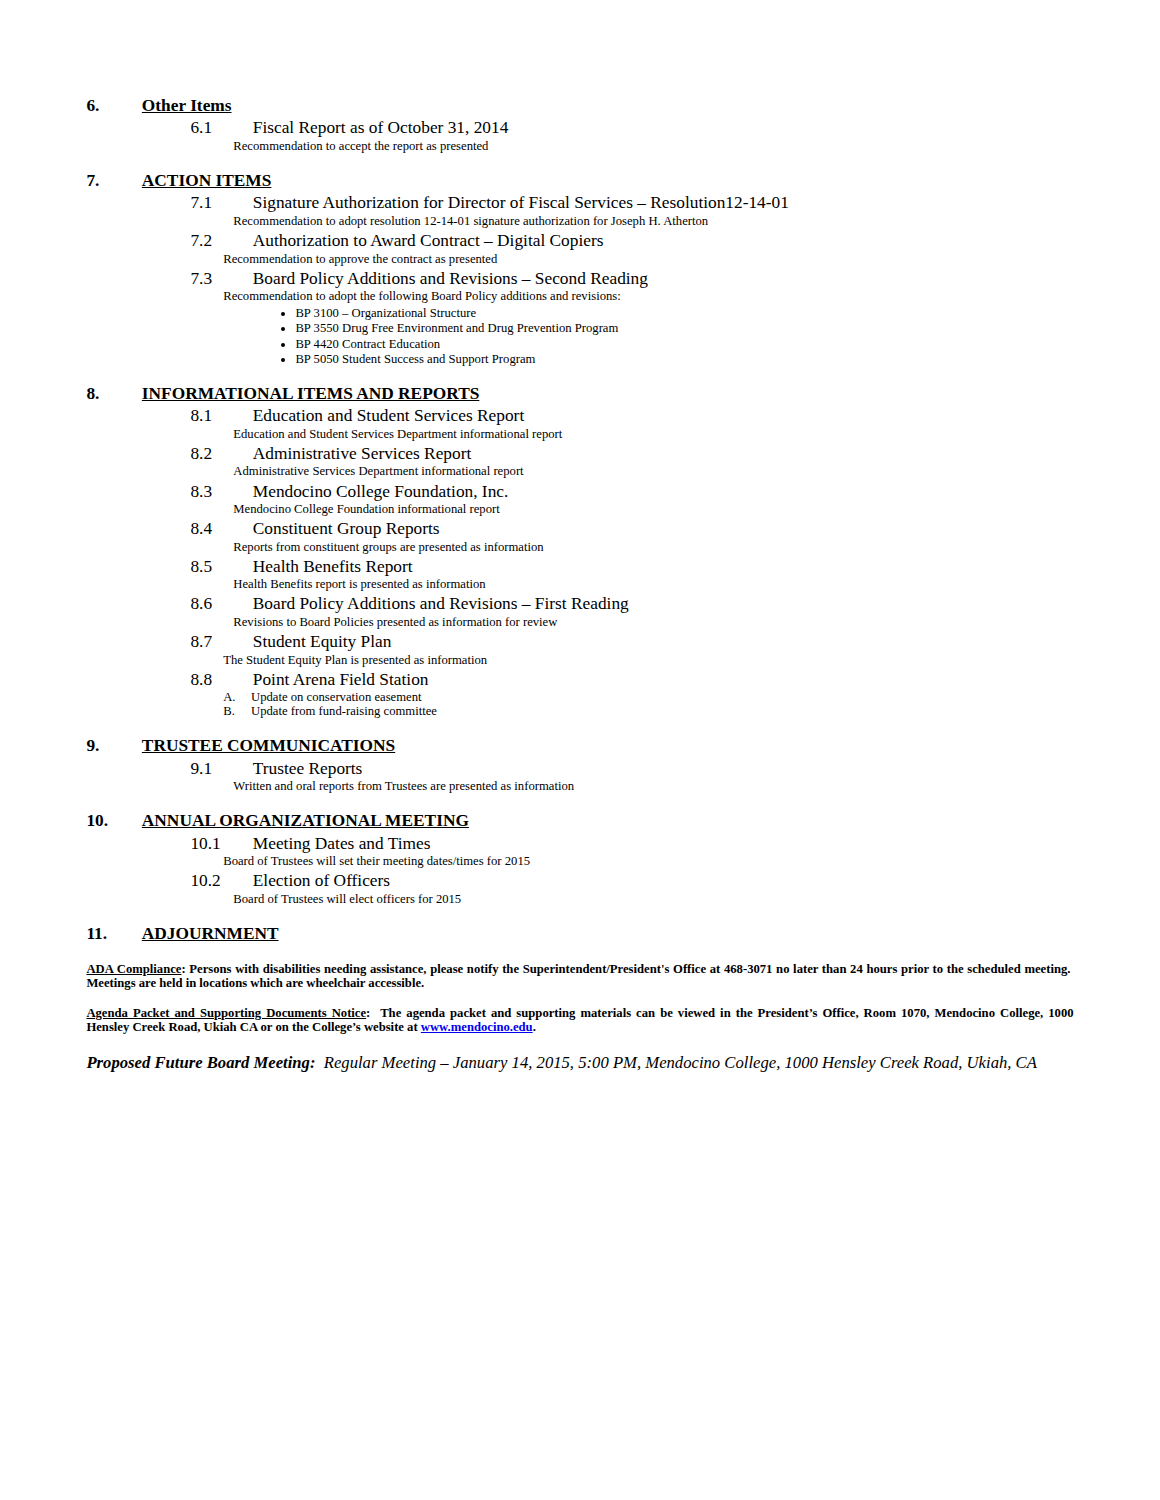6.
Other Items
6.1
Fiscal Report as of October 31, 2014
Recommendation to accept the report as presented
7.
ACTION ITEMS
7.1
Signature Authorization for Director of Fiscal Services – Resolution12-14-01
Recommendation to adopt resolution 12-14-01 signature authorization for Joseph H. Atherton
7.2
Authorization to Award Contract – Digital Copiers
Recommendation to approve the contract as presented
7.3
Board Policy Additions and Revisions – Second Reading
Recommendation to adopt the following Board Policy additions and revisions:
BP 3100 – Organizational Structure
BP 3550 Drug Free Environment and Drug Prevention Program
BP 4420 Contract Education
BP 5050 Student Success and Support Program
8.
INFORMATIONAL ITEMS AND REPORTS
8.1
Education and Student Services Report
Education and Student Services Department informational report
8.2
Administrative Services Report
Administrative Services Department informational report
8.3
Mendocino College Foundation, Inc.
Mendocino College Foundation informational report
8.4
Constituent Group Reports
Reports from constituent groups are presented as information
8.5
Health Benefits Report
Health Benefits report is presented as information
8.6
Board Policy Additions and Revisions – First Reading
Revisions to Board Policies presented as information for review
8.7
Student Equity Plan
The Student Equity Plan is presented as information
8.8
Point Arena Field Station
A. Update on conservation easement
B. Update from fund-raising committee
9.
TRUSTEE COMMUNICATIONS
9.1
Trustee Reports
Written and oral reports from Trustees are presented as information
10.
ANNUAL ORGANIZATIONAL MEETING
10.1
Meeting Dates and Times
Board of Trustees will set their meeting dates/times for 2015
10.2
Election of Officers
Board of Trustees will elect officers for 2015
11.
ADJOURNMENT
ADA Compliance: Persons with disabilities needing assistance, please notify the Superintendent/President's Office at 468-3071 no later than 24 hours prior to the scheduled meeting. Meetings are held in locations which are wheelchair accessible.
Agenda Packet and Supporting Documents Notice: The agenda packet and supporting materials can be viewed in the President’s Office, Room 1070, Mendocino College, 1000 Hensley Creek Road, Ukiah CA or on the College’s website at www.mendocino.edu.
Proposed Future Board Meeting: Regular Meeting – January 14, 2015, 5:00 PM, Mendocino College, 1000 Hensley Creek Road, Ukiah, CA